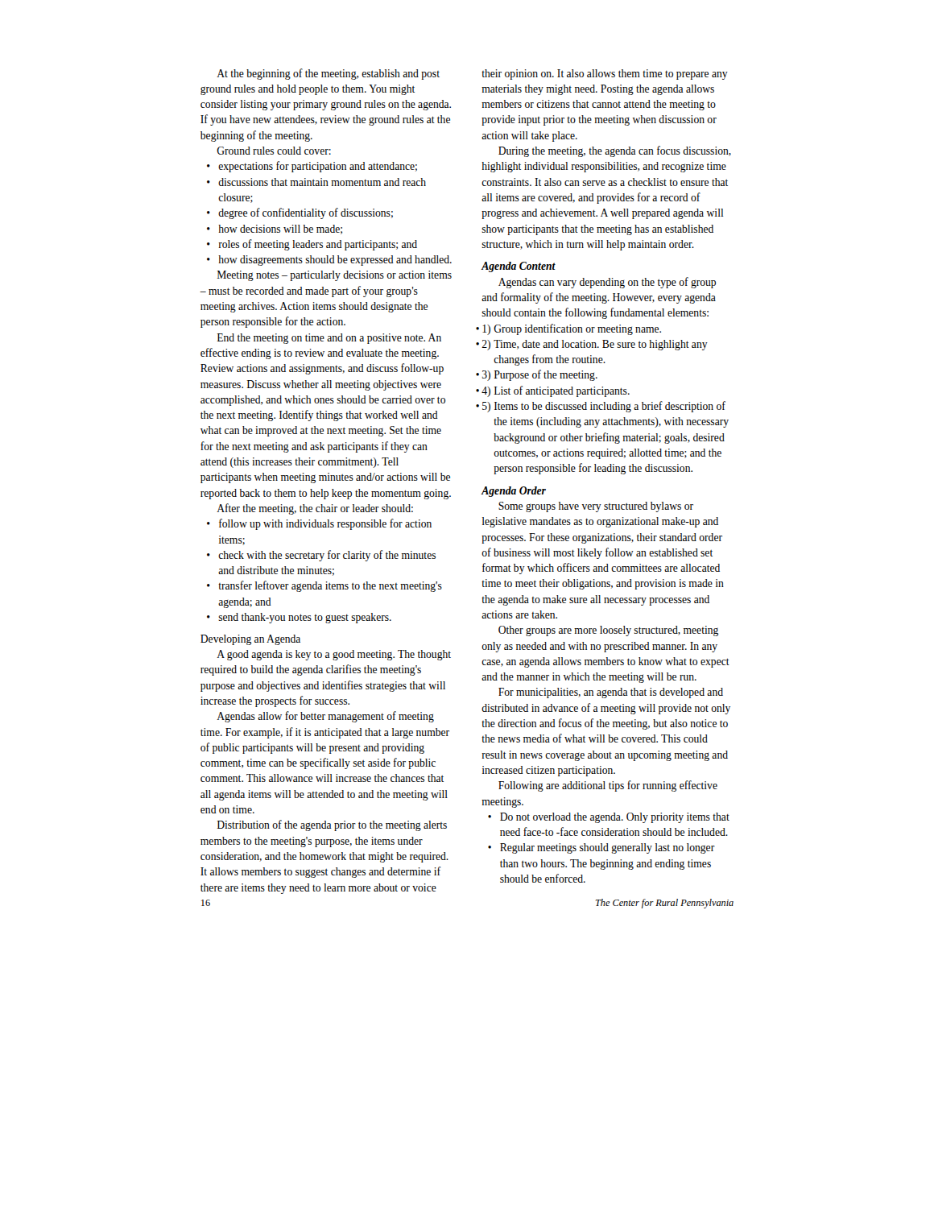At the beginning of the meeting, establish and post ground rules and hold people to them. You might consider listing your primary ground rules on the agenda. If you have new attendees, review the ground rules at the beginning of the meeting.
Ground rules could cover:
expectations for participation and attendance;
discussions that maintain momentum and reach closure;
degree of confidentiality of discussions;
how decisions will be made;
roles of meeting leaders and participants; and
how disagreements should be expressed and handled.
Meeting notes – particularly decisions or action items – must be recorded and made part of your group's meeting archives. Action items should designate the person responsible for the action.
End the meeting on time and on a positive note. An effective ending is to review and evaluate the meeting. Review actions and assignments, and discuss follow-up measures. Discuss whether all meeting objectives were accomplished, and which ones should be carried over to the next meeting. Identify things that worked well and what can be improved at the next meeting. Set the time for the next meeting and ask participants if they can attend (this increases their commitment). Tell participants when meeting minutes and/or actions will be reported back to them to help keep the momentum going.
After the meeting, the chair or leader should:
follow up with individuals responsible for action items;
check with the secretary for clarity of the minutes and distribute the minutes;
transfer leftover agenda items to the next meeting's agenda; and
send thank-you notes to guest speakers.
Developing an Agenda
A good agenda is key to a good meeting. The thought required to build the agenda clarifies the meeting's purpose and objectives and identifies strategies that will increase the prospects for success.
Agendas allow for better management of meeting time. For example, if it is anticipated that a large number of public participants will be present and providing comment, time can be specifically set aside for public comment. This allowance will increase the chances that all agenda items will be attended to and the meeting will end on time.
Distribution of the agenda prior to the meeting alerts members to the meeting's purpose, the items under consideration, and the homework that might be required. It allows members to suggest changes and determine if there are items they need to learn more about or voice their opinion on. It also allows them time to prepare any materials they might need. Posting the agenda allows members or citizens that cannot attend the meeting to provide input prior to the meeting when discussion or action will take place.
During the meeting, the agenda can focus discussion, highlight individual responsibilities, and recognize time constraints. It also can serve as a checklist to ensure that all items are covered, and provides for a record of progress and achievement. A well prepared agenda will show participants that the meeting has an established structure, which in turn will help maintain order.
Agenda Content
Agendas can vary depending on the type of group and formality of the meeting. However, every agenda should contain the following fundamental elements:
1) Group identification or meeting name.
2) Time, date and location. Be sure to highlight any changes from the routine.
3) Purpose of the meeting.
4) List of anticipated participants.
5) Items to be discussed including a brief description of the items (including any attachments), with necessary background or other briefing material; goals, desired outcomes, or actions required; allotted time; and the person responsible for leading the discussion.
Agenda Order
Some groups have very structured bylaws or legislative mandates as to organizational make-up and processes. For these organizations, their standard order of business will most likely follow an established set format by which officers and committees are allocated time to meet their obligations, and provision is made in the agenda to make sure all necessary processes and actions are taken.
Other groups are more loosely structured, meeting only as needed and with no prescribed manner. In any case, an agenda allows members to know what to expect and the manner in which the meeting will be run.
For municipalities, an agenda that is developed and distributed in advance of a meeting will provide not only the direction and focus of the meeting, but also notice to the news media of what will be covered. This could result in news coverage about an upcoming meeting and increased citizen participation.
Following are additional tips for running effective meetings.
Do not overload the agenda. Only priority items that need face-to -face consideration should be included.
Regular meetings should generally last no longer than two hours. The beginning and ending times should be enforced.
16 The Center for Rural Pennsylvania